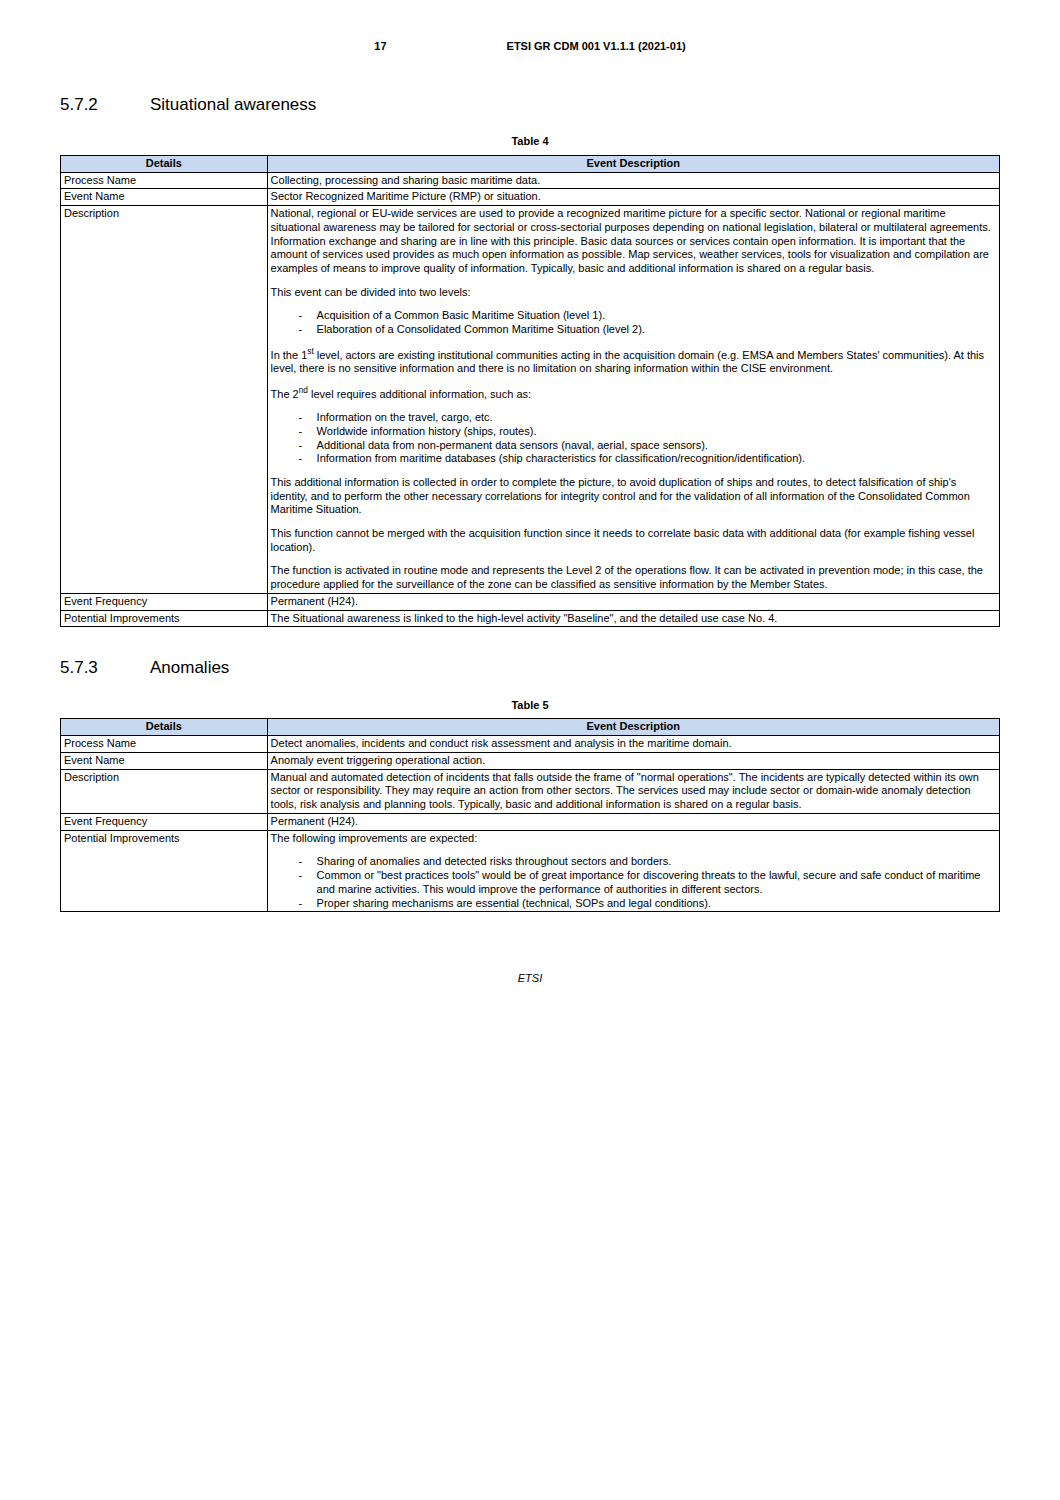17 ETSI GR CDM 001 V1.1.1 (2021-01)
5.7.2 Situational awareness
Table 4
| Details | Event Description |
| --- | --- |
| Process Name | Collecting, processing and sharing basic maritime data. |
| Event Name | Sector Recognized Maritime Picture (RMP) or situation. |
| Description | National, regional or EU-wide services are used to provide a recognized maritime picture for a specific sector. National or regional maritime situational awareness may be tailored for sectorial or cross-sectorial purposes depending on national legislation, bilateral or multilateral agreements. Information exchange and sharing are in line with this principle. Basic data sources or services contain open information. It is important that the amount of services used provides as much open information as possible. Map services, weather services, tools for visualization and compilation are examples of means to improve quality of information. Typically, basic and additional information is shared on a regular basis. This event can be divided into two levels: Acquisition of a Common Basic Maritime Situation (level 1). Elaboration of a Consolidated Common Maritime Situation (level 2). In the 1 st level, actors are existing institutional communities acting in the acquisition domain (e.g. EMSA and Members States' communities). At this level, there is no sensitive information and there is no limitation on sharing information within the CISE environment. The 2 nd level requires additional information, such as: Information on the travel, cargo, etc. Worldwide information history (ships, routes). Additional data from non-permanent data sensors (naval, aerial, space sensors). Information from maritime databases (ship characteristics for classification/recognition/identification). This additional information is collected in order to complete the picture, to avoid duplication of ships and routes, to detect falsification of ship's identity, and to perform the other necessary correlations for integrity control and for the validation of all information of the Consolidated Common Maritime Situation. This function cannot be merged with the acquisition function since it needs to correlate basic data with additional data (for example fishing vessel location). The function is activated in routine mode and represents the Level 2 of the operations flow. It can be activated in prevention mode; in this case, the procedure applied for the surveillance of the zone can be classified as sensitive information by the Member States. |
| Event Frequency | Permanent (H24). |
| Potential Improvements | The Situational awareness is linked to the high-level activity "Baseline", and the detailed use case No. 4. |
5.7.3 Anomalies
Table 5
| Details | Event Description |
| --- | --- |
| Process Name | Detect anomalies, incidents and conduct risk assessment and analysis in the maritime domain. |
| Event Name | Anomaly event triggering operational action. |
| Description | Manual and automated detection of incidents that falls outside the frame of "normal operations". The incidents are typically detected within its own sector or responsibility. They may require an action from other sectors. The services used may include sector or domain-wide anomaly detection tools, risk analysis and planning tools. Typically, basic and additional information is shared on a regular basis. |
| Event Frequency | Permanent (H24). |
| Potential Improvements | The following improvements are expected: Sharing of anomalies and detected risks throughout sectors and borders. Common or "best practices tools" would be of great importance for discovering threats to the lawful, secure and safe conduct of maritime and marine activities. This would improve the performance of authorities in different sectors. Proper sharing mechanisms are essential (technical, SOPs and legal conditions). |
ETSI